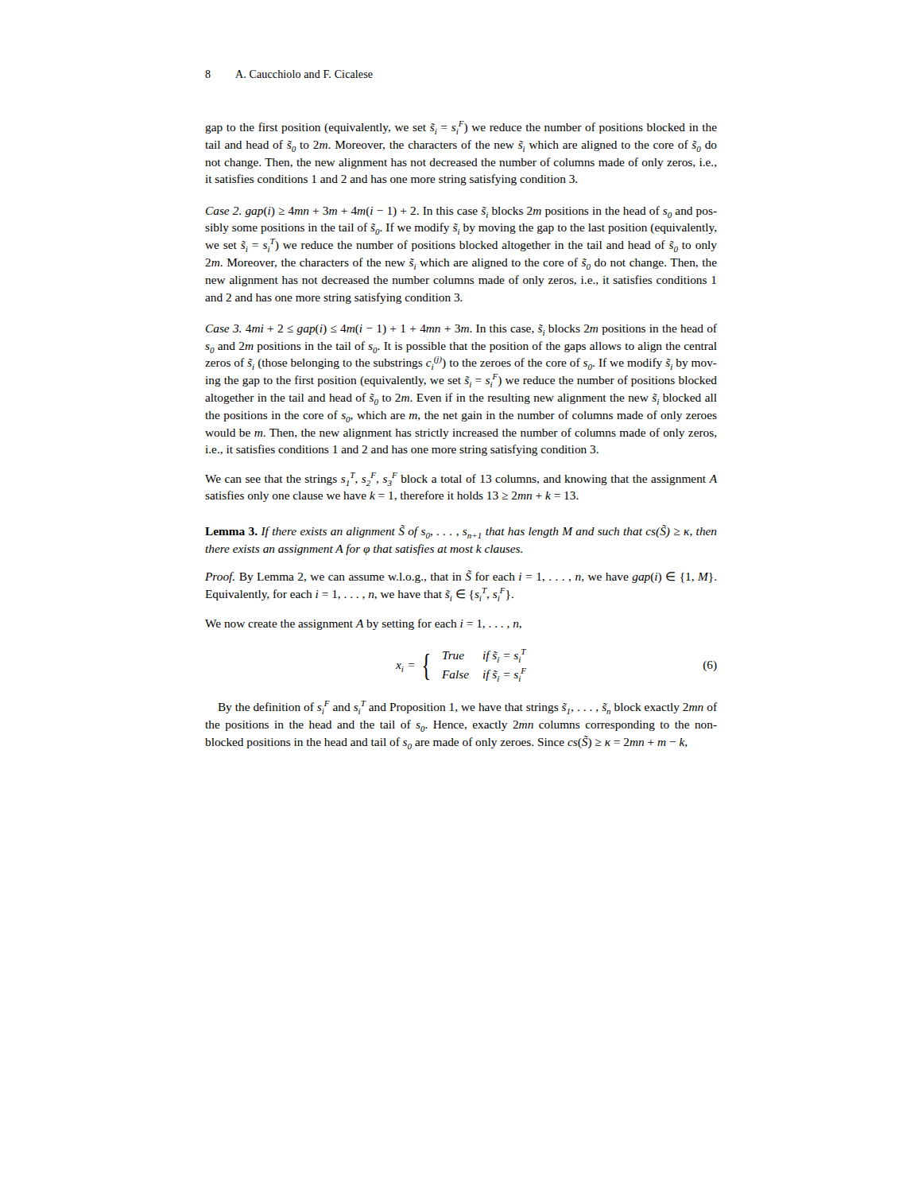8 A. Caucchiolo and F. Cicalese
gap to the first position (equivalently, we set s̃i = siF) we reduce the number of positions blocked in the tail and head of s̃0 to 2m. Moreover, the characters of the new s̃i which are aligned to the core of s̃0 do not change. Then, the new alignment has not decreased the number of columns made of only zeros, i.e., it satisfies conditions 1 and 2 and has one more string satisfying condition 3.
Case 2. gap(i) ≥ 4mn + 3m + 4m(i − 1) + 2. In this case s̃i blocks 2m positions in the head of s0 and possibly some positions in the tail of s̃0. If we modify s̃i by moving the gap to the last position (equivalently, we set s̃i = siT) we reduce the number of positions blocked altogether in the tail and head of s̃0 to only 2m. Moreover, the characters of the new s̃i which are aligned to the core of s̃0 do not change. Then, the new alignment has not decreased the number columns made of only zeros, i.e., it satisfies conditions 1 and 2 and has one more string satisfying condition 3.
Case 3. 4mi + 2 ≤ gap(i) ≤ 4m(i − 1) + 1 + 4mn + 3m. In this case, s̃i blocks 2m positions in the head of s0 and 2m positions in the tail of s0. It is possible that the position of the gaps allows to align the central zeros of s̃i (those belonging to the substrings ci(j)) to the zeroes of the core of s0. If we modify s̃i by moving the gap to the first position (equivalently, we set s̃i = siF) we reduce the number of positions blocked altogether in the tail and head of s̃0 to 2m. Even if in the resulting new alignment the new s̃i blocked all the positions in the core of s0, which are m, the net gain in the number of columns made of only zeroes would be m. Then, the new alignment has strictly increased the number of columns made of only zeros, i.e., it satisfies conditions 1 and 2 and has one more string satisfying condition 3.
We can see that the strings s1T, s2F, s3F block a total of 13 columns, and knowing that the assignment A satisfies only one clause we have k = 1, therefore it holds 13 ≥ 2mn + k = 13.
Lemma 3. If there exists an alignment S̃ of s0, . . . , sn+1 that has length M and such that cs(S̃) ≥ κ, then there exists an assignment A for φ that satisfies at most k clauses.
Proof. By Lemma 2, we can assume w.l.o.g., that in S̃ for each i = 1, . . . , n, we have gap(i) ∈ {1, M}. Equivalently, for each i = 1, . . . , n, we have that s̃i ∈ {siT, siF}.
We now create the assignment A by setting for each i = 1, . . . , n,
xi = {
| True | if s̃ i = s i T |
| False | if s̃ i = s i F |
(6)
By the definition of siF and siT and Proposition 1, we have that strings s̃1, . . . , s̃n block exactly 2mn of the positions in the head and the tail of s0. Hence, exactly 2mn columns corresponding to the non-blocked positions in the head and tail of s0 are made of only zeroes. Since cs(S̃) ≥ κ = 2mn + m − k,